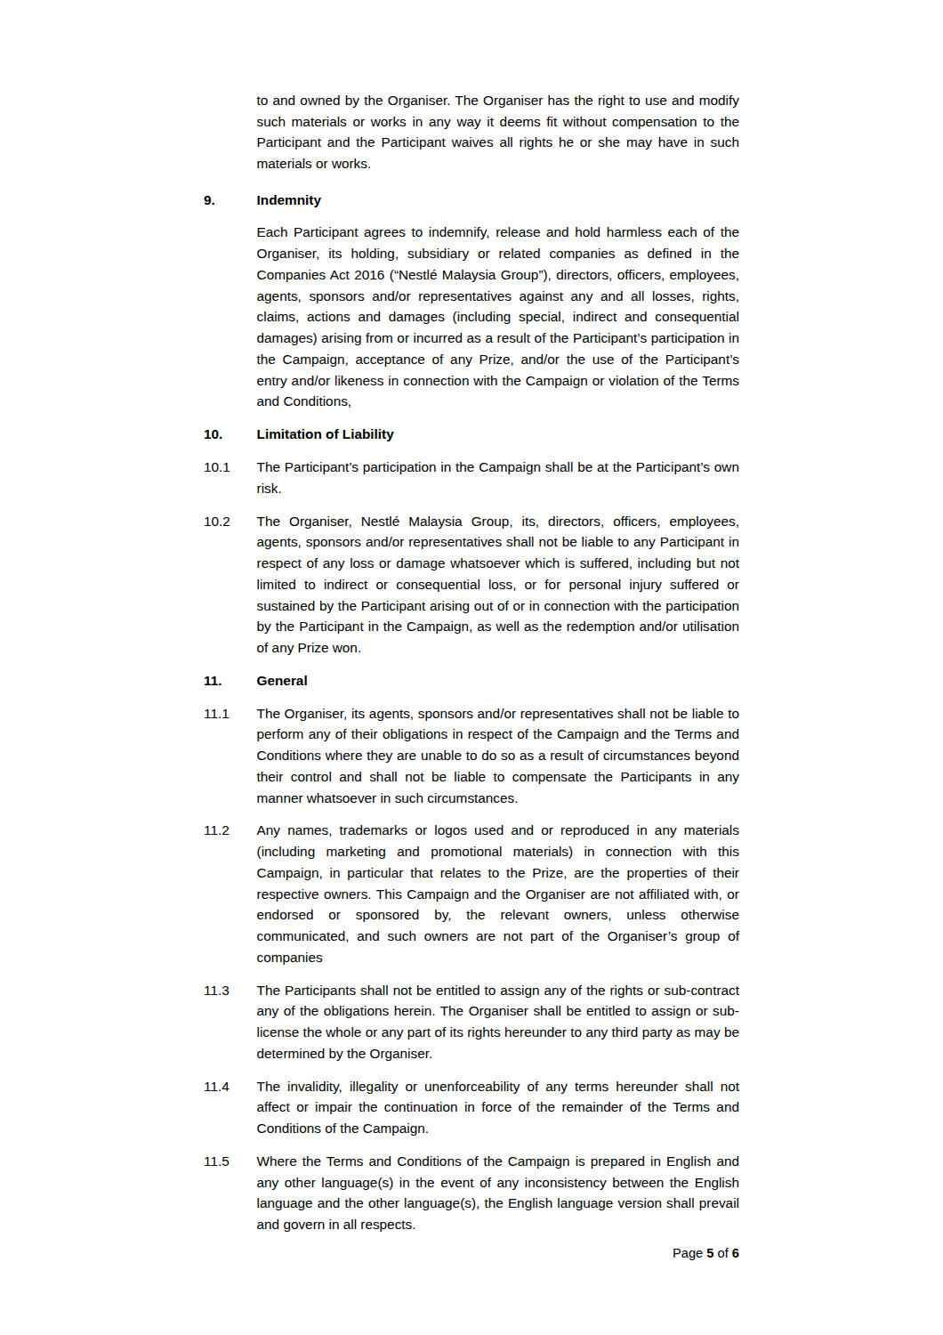to and owned by the Organiser. The Organiser has the right to use and modify such materials or works in any way it deems fit without compensation to the Participant and the Participant waives all rights he or she may have in such materials or works.
9.
Indemnity
Each Participant agrees to indemnify, release and hold harmless each of the Organiser, its holding, subsidiary or related companies as defined in the Companies Act 2016 (“Nestlé Malaysia Group”), directors, officers, employees, agents, sponsors and/or representatives against any and all losses, rights, claims, actions and damages (including special, indirect and consequential damages) arising from or incurred as a result of the Participant’s participation in the Campaign, acceptance of any Prize, and/or the use of the Participant’s entry and/or likeness in connection with the Campaign or violation of the Terms and Conditions,
10.
Limitation of Liability
10.1
The Participant’s participation in the Campaign shall be at the Participant’s own risk.
10.2
The Organiser, Nestlé Malaysia Group, its, directors, officers, employees, agents, sponsors and/or representatives shall not be liable to any Participant in respect of any loss or damage whatsoever which is suffered, including but not limited to indirect or consequential loss, or for personal injury suffered or sustained by the Participant arising out of or in connection with the participation by the Participant in the Campaign, as well as the redemption and/or utilisation of any Prize won.
11.
General
11.1
The Organiser, its agents, sponsors and/or representatives shall not be liable to perform any of their obligations in respect of the Campaign and the Terms and Conditions where they are unable to do so as a result of circumstances beyond their control and shall not be liable to compensate the Participants in any manner whatsoever in such circumstances.
11.2
Any names, trademarks or logos used and or reproduced in any materials (including marketing and promotional materials) in connection with this Campaign, in particular that relates to the Prize, are the properties of their respective owners. This Campaign and the Organiser are not affiliated with, or endorsed or sponsored by, the relevant owners, unless otherwise communicated, and such owners are not part of the Organiser’s group of companies
11.3
The Participants shall not be entitled to assign any of the rights or sub-contract any of the obligations herein. The Organiser shall be entitled to assign or sub-license the whole or any part of its rights hereunder to any third party as may be determined by the Organiser.
11.4
The invalidity, illegality or unenforceability of any terms hereunder shall not affect or impair the continuation in force of the remainder of the Terms and Conditions of the Campaign.
11.5
Where the Terms and Conditions of the Campaign is prepared in English and any other language(s) in the event of any inconsistency between the English language and the other language(s), the English language version shall prevail and govern in all respects.
Page 5 of 6